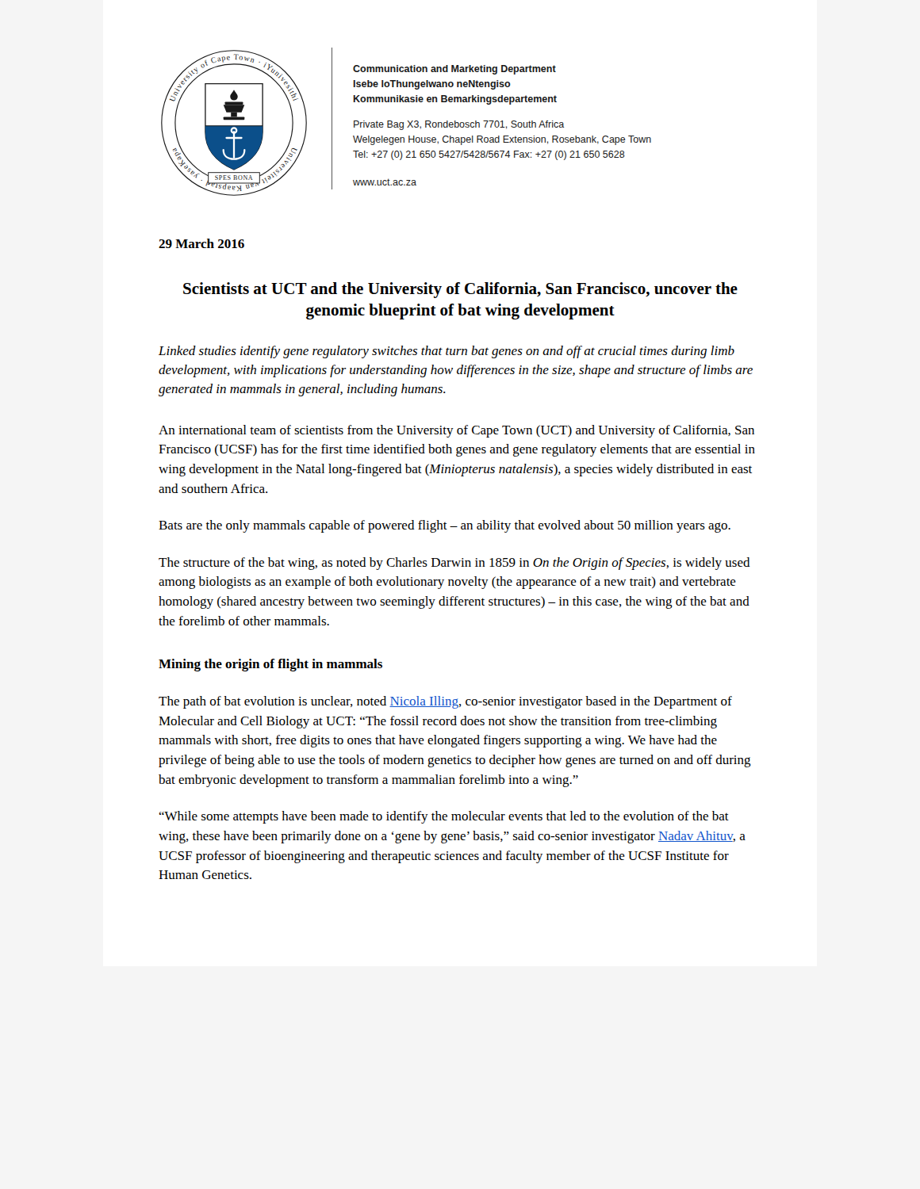University of Cape Town · iYunivesithi Universiteit van Kaapstad · yaseKapa SPES BONA
Communication and Marketing Department
Isebe loThungelwano neNtengiso
Kommunikasie en Bemarkingsdepartement
Private Bag X3, Rondebosch 7701, South Africa
Welgelegen House, Chapel Road Extension, Rosebank, Cape Town
Tel: +27 (0) 21 650 5427/5428/5674 Fax: +27 (0) 21 650 5628
www.uct.ac.za
29 March 2016
Scientists at UCT and the University of California, San Francisco, uncover the genomic blueprint of bat wing development
Linked studies identify gene regulatory switches that turn bat genes on and off at crucial times during limb development, with implications for understanding how differences in the size, shape and structure of limbs are generated in mammals in general, including humans.
An international team of scientists from the University of Cape Town (UCT) and University of California, San Francisco (UCSF) has for the first time identified both genes and gene regulatory elements that are essential in wing development in the Natal long-fingered bat (Miniopterus natalensis), a species widely distributed in east and southern Africa.
Bats are the only mammals capable of powered flight – an ability that evolved about 50 million years ago.
The structure of the bat wing, as noted by Charles Darwin in 1859 in On the Origin of Species, is widely used among biologists as an example of both evolutionary novelty (the appearance of a new trait) and vertebrate homology (shared ancestry between two seemingly different structures) – in this case, the wing of the bat and the forelimb of other mammals.
Mining the origin of flight in mammals
The path of bat evolution is unclear, noted Nicola Illing, co-senior investigator based in the Department of Molecular and Cell Biology at UCT: “The fossil record does not show the transition from tree-climbing mammals with short, free digits to ones that have elongated fingers supporting a wing. We have had the privilege of being able to use the tools of modern genetics to decipher how genes are turned on and off during bat embryonic development to transform a mammalian forelimb into a wing.”
“While some attempts have been made to identify the molecular events that led to the evolution of the bat wing, these have been primarily done on a ‘gene by gene’ basis,” said co-senior investigator Nadav Ahituv, a UCSF professor of bioengineering and therapeutic sciences and faculty member of the UCSF Institute for Human Genetics.